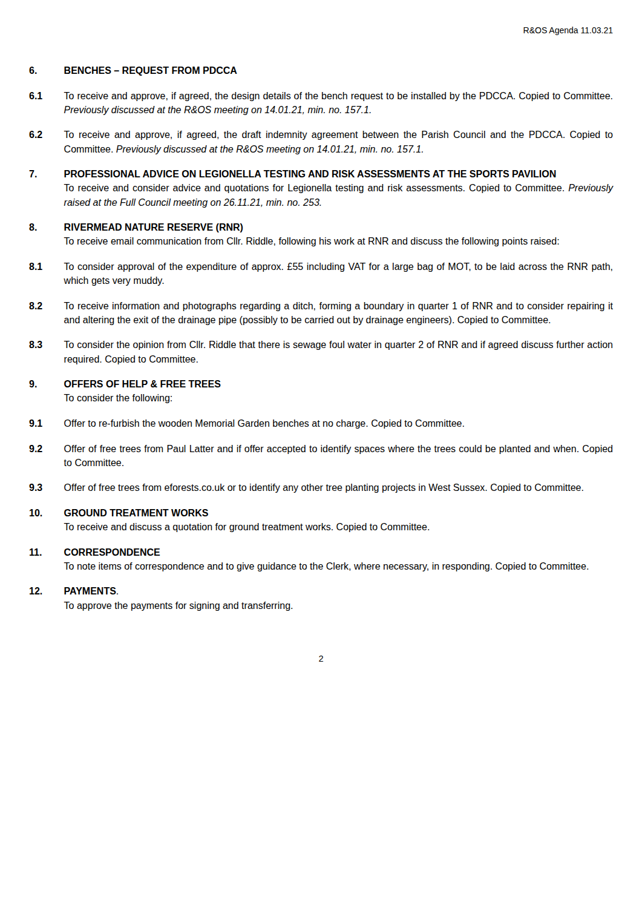R&OS Agenda 11.03.21
6.
Benches – Request from PDCCA
6.1
To receive and approve, if agreed, the design details of the bench request to be installed by the PDCCA. Copied to Committee. Previously discussed at the R&OS meeting on 14.01.21, min. no. 157.1.
6.2
To receive and approve, if agreed, the draft indemnity agreement between the Parish Council and the PDCCA. Copied to Committee. Previously discussed at the R&OS meeting on 14.01.21, min. no. 157.1.
7.
Professional advice on Legionella testing and risk assessments at the Sports Pavilion
To receive and consider advice and quotations for Legionella testing and risk assessments. Copied to Committee. Previously raised at the Full Council meeting on 26.11.21, min. no. 253.
8.
Rivermead Nature Reserve (RNR)
To receive email communication from Cllr. Riddle, following his work at RNR and discuss the following points raised:
8.1
To consider approval of the expenditure of approx. £55 including VAT for a large bag of MOT, to be laid across the RNR path, which gets very muddy.
8.2
To receive information and photographs regarding a ditch, forming a boundary in quarter 1 of RNR and to consider repairing it and altering the exit of the drainage pipe (possibly to be carried out by drainage engineers). Copied to Committee.
8.3
To consider the opinion from Cllr. Riddle that there is sewage foul water in quarter 2 of RNR and if agreed discuss further action required. Copied to Committee.
9.
Offers of help & free trees
To consider the following:
9.1
Offer to re-furbish the wooden Memorial Garden benches at no charge. Copied to Committee.
9.2
Offer of free trees from Paul Latter and if offer accepted to identify spaces where the trees could be planted and when. Copied to Committee.
9.3
Offer of free trees from eforests.co.uk or to identify any other tree planting projects in West Sussex. Copied to Committee.
10.
Ground treatment works
To receive and discuss a quotation for ground treatment works. Copied to Committee.
11.
Correspondence
To note items of correspondence and to give guidance to the Clerk, where necessary, in responding. Copied to Committee.
12.
Payments.
To approve the payments for signing and transferring.
2